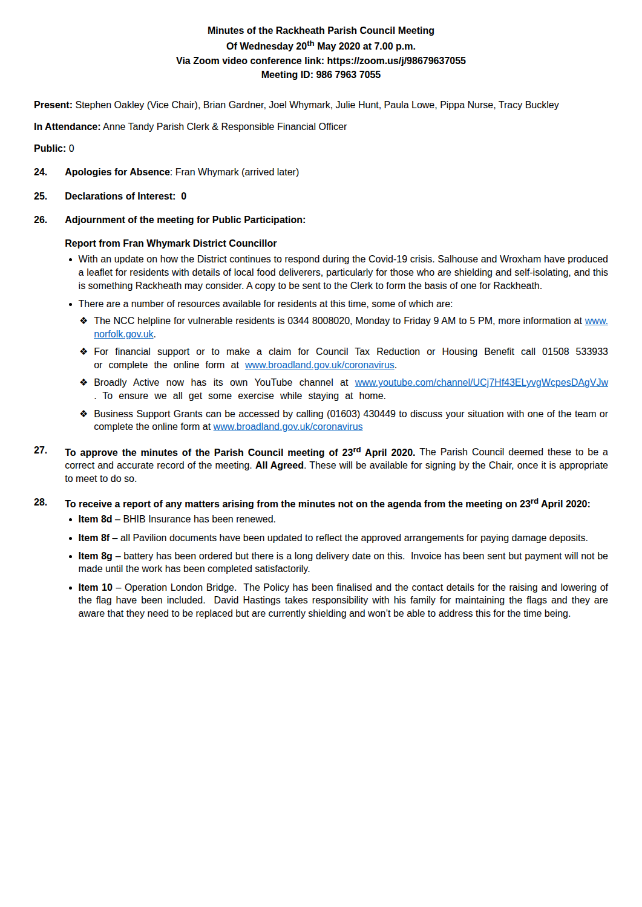Minutes of the Rackheath Parish Council Meeting
Of Wednesday 20th May 2020 at 7.00 p.m.
Via Zoom video conference link: https://zoom.us/j/98679637055
Meeting ID: 986 7963 7055
Present: Stephen Oakley (Vice Chair), Brian Gardner, Joel Whymark, Julie Hunt, Paula Lowe, Pippa Nurse, Tracy Buckley
In Attendance: Anne Tandy Parish Clerk & Responsible Financial Officer
Public: 0
24.
Apologies for Absence: Fran Whymark (arrived later)
25.
Declarations of Interest: 0
26.
Adjournment of the meeting for Public Participation:
Report from Fran Whymark District Councillor
With an update on how the District continues to respond during the Covid-19 crisis. Salhouse and Wroxham have produced a leaflet for residents with details of local food deliverers, particularly for those who are shielding and self-isolating, and this is something Rackheath may consider. A copy to be sent to the Clerk to form the basis of one for Rackheath.
There are a number of resources available for residents at this time, some of which are:
The NCC helpline for vulnerable residents is 0344 8008020, Monday to Friday 9 AM to 5 PM, more information at www.norfolk.gov.uk.
For financial support or to make a claim for Council Tax Reduction or Housing Benefit call 01508 533933 or complete the online form at www.broadland.gov.uk/coronavirus.
Broadly Active now has its own YouTube channel at www.youtube.com/channel/UCj7Hf43ELyvgWcpesDAgVJw . To ensure we all get some exercise while staying at home.
Business Support Grants can be accessed by calling (01603) 430449 to discuss your situation with one of the team or complete the online form at www.broadland.gov.uk/coronavirus
27.
To approve the minutes of the Parish Council meeting of 23rd April 2020. The Parish Council deemed these to be a correct and accurate record of the meeting. All Agreed. These will be available for signing by the Chair, once it is appropriate to meet to do so.
28.
To receive a report of any matters arising from the minutes not on the agenda from the meeting on 23rd April 2020:
Item 8d – BHIB Insurance has been renewed.
Item 8f – all Pavilion documents have been updated to reflect the approved arrangements for paying damage deposits.
Item 8g – battery has been ordered but there is a long delivery date on this. Invoice has been sent but payment will not be made until the work has been completed satisfactorily.
Item 10 – Operation London Bridge. The Policy has been finalised and the contact details for the raising and lowering of the flag have been included. David Hastings takes responsibility with his family for maintaining the flags and they are aware that they need to be replaced but are currently shielding and won’t be able to address this for the time being.